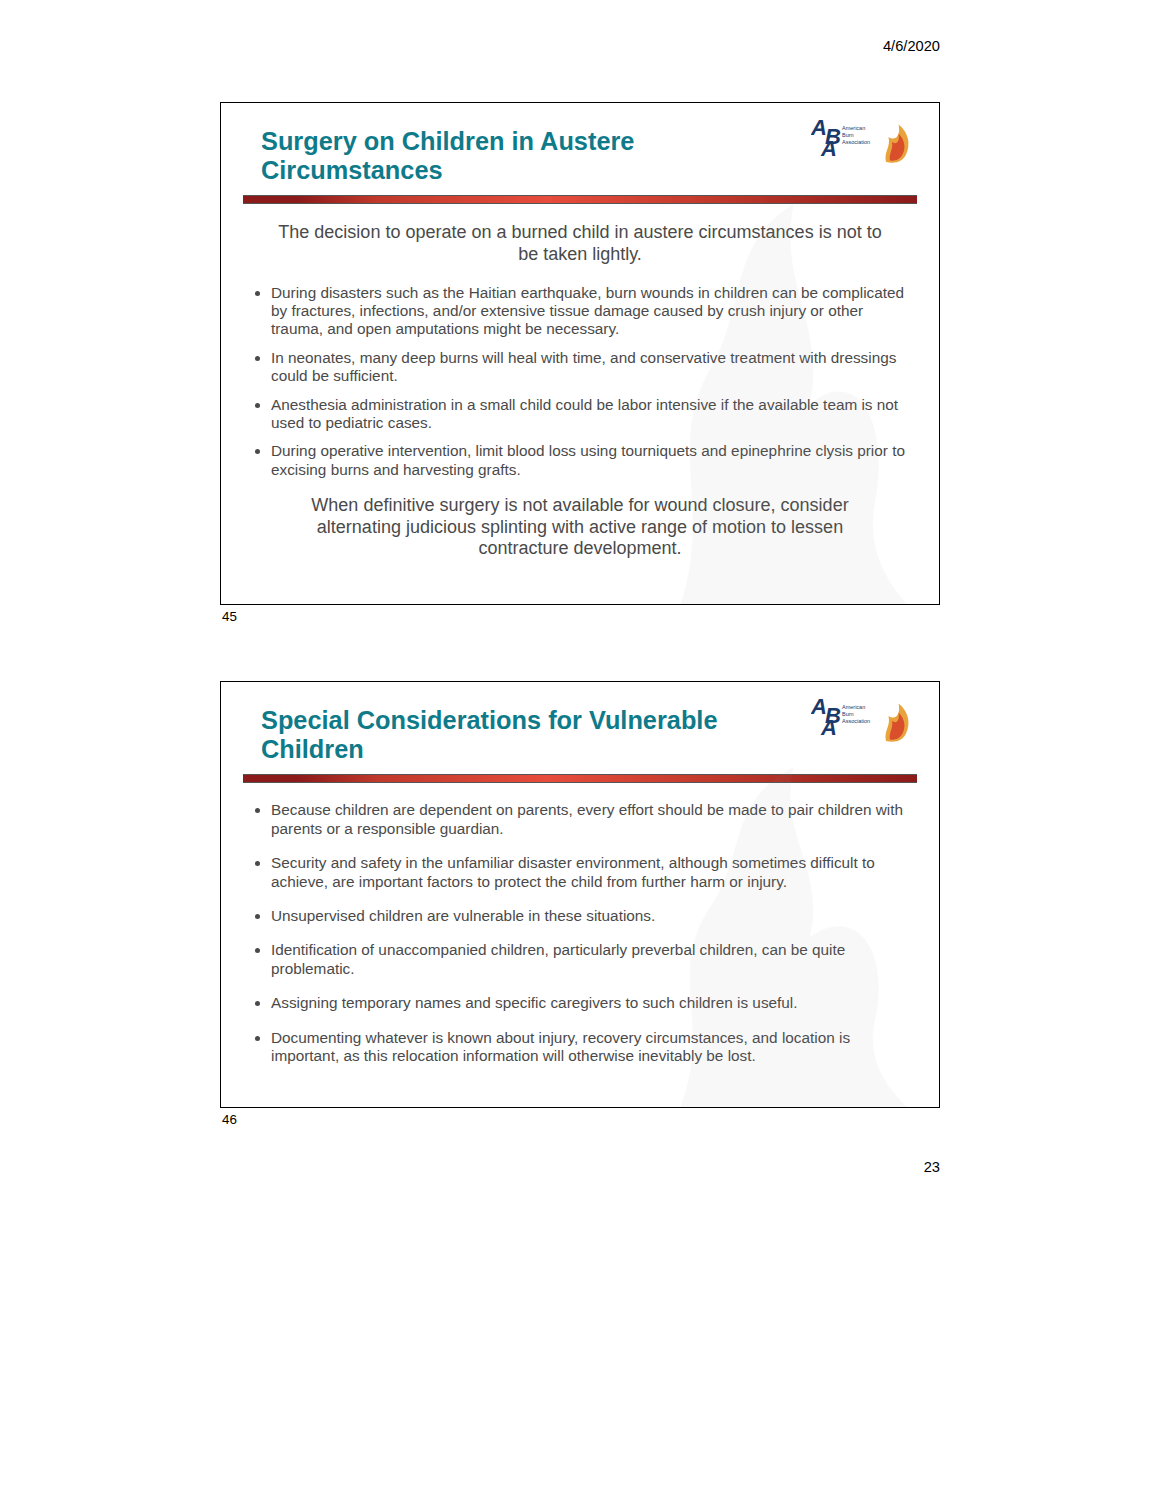4/6/2020
A B A American Burn Association
Surgery on Children in Austere Circumstances
The decision to operate on a burned child in austere circumstances is not to be taken lightly.
During disasters such as the Haitian earthquake, burn wounds in children can be complicated by fractures, infections, and/or extensive tissue damage caused by crush injury or other trauma, and open amputations might be necessary.
In neonates, many deep burns will heal with time, and conservative treatment with dressings could be sufficient.
Anesthesia administration in a small child could be labor intensive if the available team is not used to pediatric cases.
During operative intervention, limit blood loss using tourniquets and epinephrine clysis prior to excising burns and harvesting grafts.
When definitive surgery is not available for wound closure, consider alternating judicious splinting with active range of motion to lessen contracture development.
45
A B A American Burn Association
Special Considerations for Vulnerable Children
Because children are dependent on parents, every effort should be made to pair children with parents or a responsible guardian.
Security and safety in the unfamiliar disaster environment, although sometimes difficult to achieve, are important factors to protect the child from further harm or injury.
Unsupervised children are vulnerable in these situations.
Identification of unaccompanied children, particularly preverbal children, can be quite problematic.
Assigning temporary names and specific caregivers to such children is useful.
Documenting whatever is known about injury, recovery circumstances, and location is important, as this relocation information will otherwise inevitably be lost.
46
23